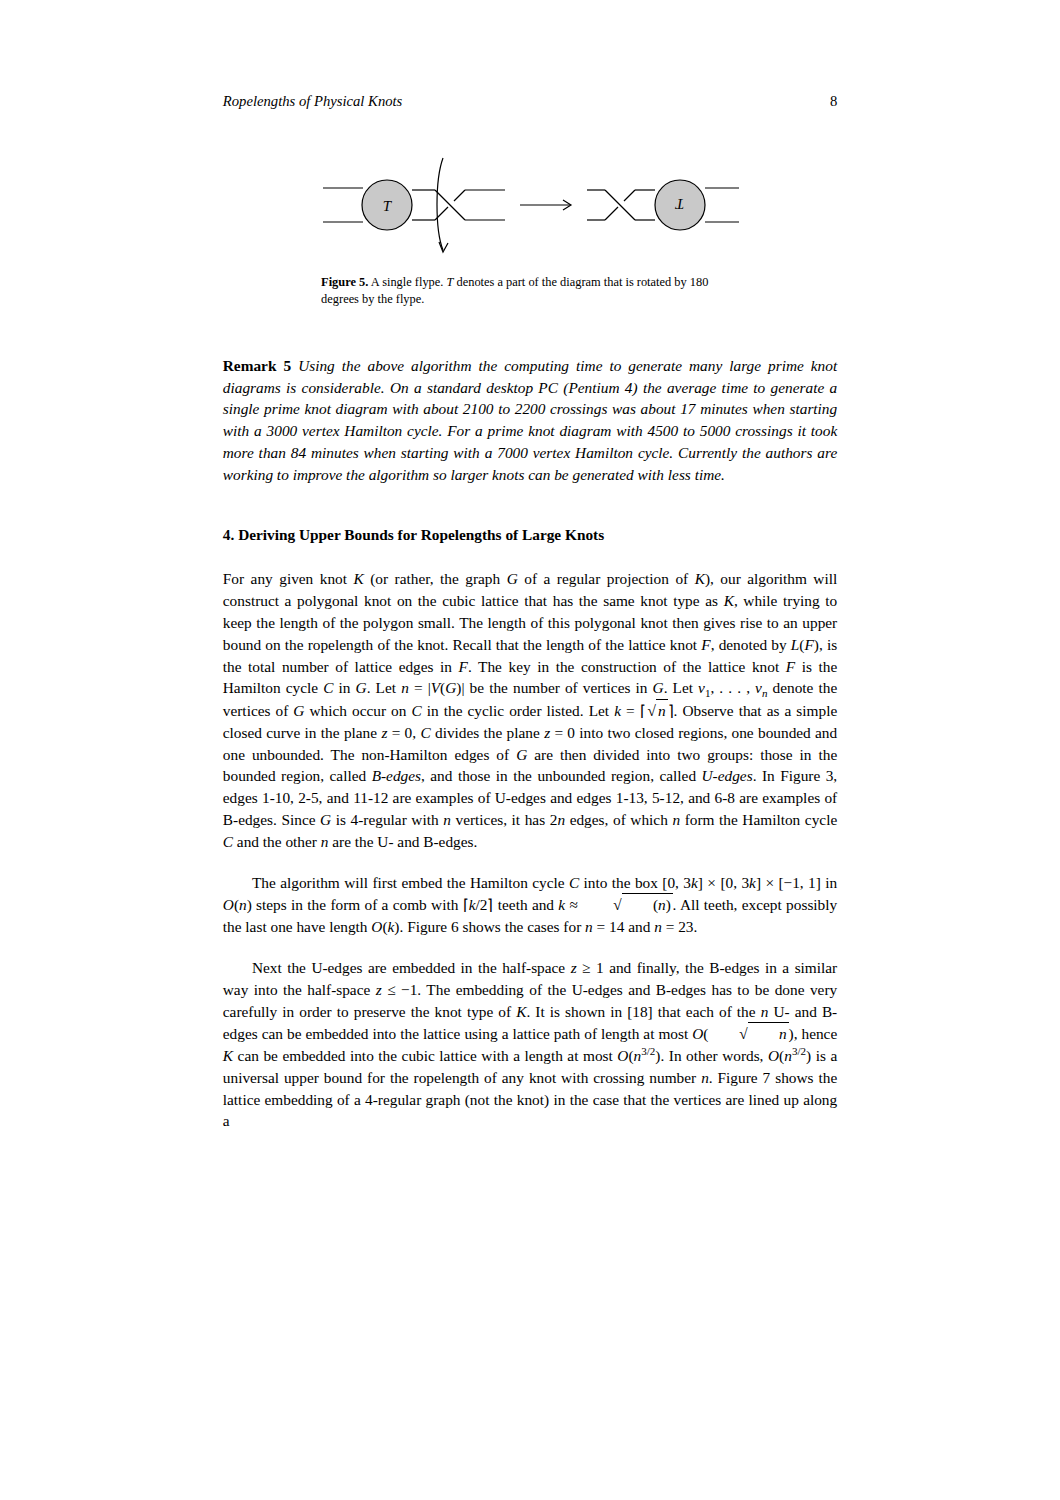Ropelengths of Physical Knots 8
T T
Figure 5. A single flype. T denotes a part of the diagram that is rotated by 180 degrees by the flype.
Remark 5 Using the above algorithm the computing time to generate many large prime knot diagrams is considerable. On a standard desktop PC (Pentium 4) the average time to generate a single prime knot diagram with about 2100 to 2200 crossings was about 17 minutes when starting with a 3000 vertex Hamilton cycle. For a prime knot diagram with 4500 to 5000 crossings it took more than 84 minutes when starting with a 7000 vertex Hamilton cycle. Currently the authors are working to improve the algorithm so larger knots can be generated with less time.
4. Deriving Upper Bounds for Ropelengths of Large Knots
For any given knot K (or rather, the graph G of a regular projection of K), our algorithm will construct a polygonal knot on the cubic lattice that has the same knot type as K, while trying to keep the length of the polygon small. The length of this polygonal knot then gives rise to an upper bound on the ropelength of the knot. Recall that the length of the lattice knot F, denoted by L(F), is the total number of lattice edges in F. The key in the construction of the lattice knot F is the Hamilton cycle C in G. Let n = |V(G)| be the number of vertices in G. Let v1, . . . , vn denote the vertices of G which occur on C in the cyclic order listed. Let k = ⌈√n⌉. Observe that as a simple closed curve in the plane z = 0, C divides the plane z = 0 into two closed regions, one bounded and one unbounded. The non-Hamilton edges of G are then divided into two groups: those in the bounded region, called B-edges, and those in the unbounded region, called U-edges. In Figure 3, edges 1-10, 2-5, and 11-12 are examples of U-edges and edges 1-13, 5-12, and 6-8 are examples of B-edges. Since G is 4-regular with n vertices, it has 2n edges, of which n form the Hamilton cycle C and the other n are the U- and B-edges.
The algorithm will first embed the Hamilton cycle C into the box [0, 3k] × [0, 3k] × [−1, 1] in O(n) steps in the form of a comb with ⌈k/2⌉ teeth and k ≈ √(n). All teeth, except possibly the last one have length O(k). Figure 6 shows the cases for n = 14 and n = 23.
Next the U-edges are embedded in the half-space z ≥ 1 and finally, the B-edges in a similar way into the half-space z ≤ −1. The embedding of the U-edges and B-edges has to be done very carefully in order to preserve the knot type of K. It is shown in [18] that each of the n U- and B-edges can be embedded into the lattice using a lattice path of length at most O(√n), hence K can be embedded into the cubic lattice with a length at most O(n3/2). In other words, O(n3/2) is a universal upper bound for the ropelength of any knot with crossing number n. Figure 7 shows the lattice embedding of a 4-regular graph (not the knot) in the case that the vertices are lined up along a